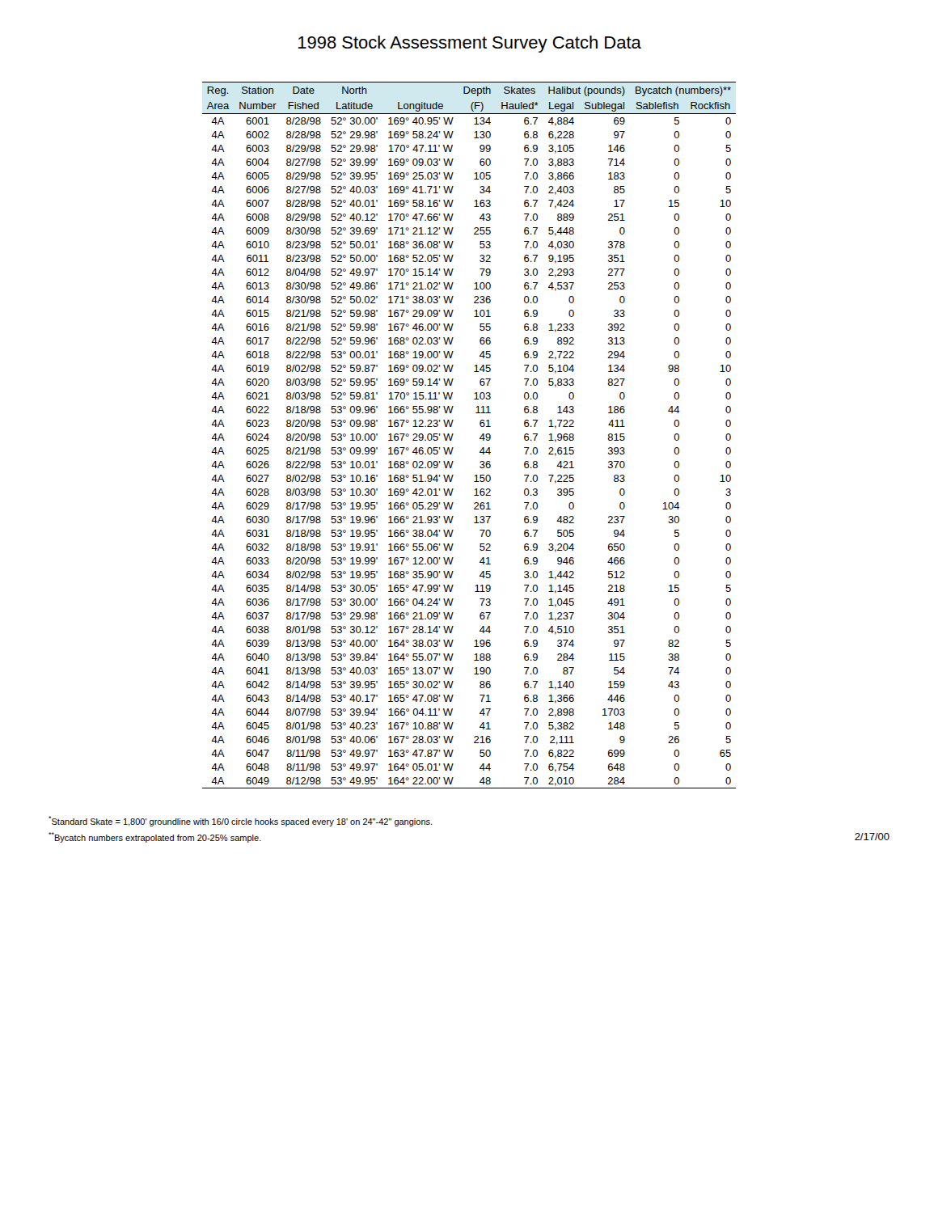1998 Stock Assessment Survey Catch Data
| Reg. | Station | Date | North | | Depth | Skates | Halibut (pounds) | Bycatch (numbers)** |
| --- | --- | --- | --- | --- | --- | --- | --- | --- |
| Area | Number | Fished | Latitude | Longitude | (F) | Hauled* | Legal | Sublegal | Sablefish | Rockfish |
| 4A | 6001 | 8/28/98 | 52° 30.00' | 169° 40.95' W | 134 | 6.7 | 4,884 | 69 | 5 | 0 |
| 4A | 6002 | 8/28/98 | 52° 29.98' | 169° 58.24' W | 130 | 6.8 | 6,228 | 97 | 0 | 0 |
| 4A | 6003 | 8/29/98 | 52° 29.98' | 170° 47.11' W | 99 | 6.9 | 3,105 | 146 | 0 | 5 |
| 4A | 6004 | 8/27/98 | 52° 39.99' | 169° 09.03' W | 60 | 7.0 | 3,883 | 714 | 0 | 0 |
| 4A | 6005 | 8/29/98 | 52° 39.95' | 169° 25.03' W | 105 | 7.0 | 3,866 | 183 | 0 | 0 |
| 4A | 6006 | 8/27/98 | 52° 40.03' | 169° 41.71' W | 34 | 7.0 | 2,403 | 85 | 0 | 5 |
| 4A | 6007 | 8/28/98 | 52° 40.01' | 169° 58.16' W | 163 | 6.7 | 7,424 | 17 | 15 | 10 |
| 4A | 6008 | 8/29/98 | 52° 40.12' | 170° 47.66' W | 43 | 7.0 | 889 | 251 | 0 | 0 |
| 4A | 6009 | 8/30/98 | 52° 39.69' | 171° 21.12' W | 255 | 6.7 | 5,448 | 0 | 0 | 0 |
| 4A | 6010 | 8/23/98 | 52° 50.01' | 168° 36.08' W | 53 | 7.0 | 4,030 | 378 | 0 | 0 |
| 4A | 6011 | 8/23/98 | 52° 50.00' | 168° 52.05' W | 32 | 6.7 | 9,195 | 351 | 0 | 0 |
| 4A | 6012 | 8/04/98 | 52° 49.97' | 170° 15.14' W | 79 | 3.0 | 2,293 | 277 | 0 | 0 |
| 4A | 6013 | 8/30/98 | 52° 49.86' | 171° 21.02' W | 100 | 6.7 | 4,537 | 253 | 0 | 0 |
| 4A | 6014 | 8/30/98 | 52° 50.02' | 171° 38.03' W | 236 | 0.0 | 0 | 0 | 0 | 0 |
| 4A | 6015 | 8/21/98 | 52° 59.98' | 167° 29.09' W | 101 | 6.9 | 0 | 33 | 0 | 0 |
| 4A | 6016 | 8/21/98 | 52° 59.98' | 167° 46.00' W | 55 | 6.8 | 1,233 | 392 | 0 | 0 |
| 4A | 6017 | 8/22/98 | 52° 59.96' | 168° 02.03' W | 66 | 6.9 | 892 | 313 | 0 | 0 |
| 4A | 6018 | 8/22/98 | 53° 00.01' | 168° 19.00' W | 45 | 6.9 | 2,722 | 294 | 0 | 0 |
| 4A | 6019 | 8/02/98 | 52° 59.87' | 169° 09.02' W | 145 | 7.0 | 5,104 | 134 | 98 | 10 |
| 4A | 6020 | 8/03/98 | 52° 59.95' | 169° 59.14' W | 67 | 7.0 | 5,833 | 827 | 0 | 0 |
| 4A | 6021 | 8/03/98 | 52° 59.81' | 170° 15.11' W | 103 | 0.0 | 0 | 0 | 0 | 0 |
| 4A | 6022 | 8/18/98 | 53° 09.96' | 166° 55.98' W | 111 | 6.8 | 143 | 186 | 44 | 0 |
| 4A | 6023 | 8/20/98 | 53° 09.98' | 167° 12.23' W | 61 | 6.7 | 1,722 | 411 | 0 | 0 |
| 4A | 6024 | 8/20/98 | 53° 10.00' | 167° 29.05' W | 49 | 6.7 | 1,968 | 815 | 0 | 0 |
| 4A | 6025 | 8/21/98 | 53° 09.99' | 167° 46.05' W | 44 | 7.0 | 2,615 | 393 | 0 | 0 |
| 4A | 6026 | 8/22/98 | 53° 10.01' | 168° 02.09' W | 36 | 6.8 | 421 | 370 | 0 | 0 |
| 4A | 6027 | 8/02/98 | 53° 10.16' | 168° 51.94' W | 150 | 7.0 | 7,225 | 83 | 0 | 10 |
| 4A | 6028 | 8/03/98 | 53° 10.30' | 169° 42.01' W | 162 | 0.3 | 395 | 0 | 0 | 3 |
| 4A | 6029 | 8/17/98 | 53° 19.95' | 166° 05.29' W | 261 | 7.0 | 0 | 0 | 104 | 0 |
| 4A | 6030 | 8/17/98 | 53° 19.96' | 166° 21.93' W | 137 | 6.9 | 482 | 237 | 30 | 0 |
| 4A | 6031 | 8/18/98 | 53° 19.95' | 166° 38.04' W | 70 | 6.7 | 505 | 94 | 5 | 0 |
| 4A | 6032 | 8/18/98 | 53° 19.91' | 166° 55.06' W | 52 | 6.9 | 3,204 | 650 | 0 | 0 |
| 4A | 6033 | 8/20/98 | 53° 19.99' | 167° 12.00' W | 41 | 6.9 | 946 | 466 | 0 | 0 |
| 4A | 6034 | 8/02/98 | 53° 19.95' | 168° 35.90' W | 45 | 3.0 | 1,442 | 512 | 0 | 0 |
| 4A | 6035 | 8/14/98 | 53° 30.05' | 165° 47.99' W | 119 | 7.0 | 1,145 | 218 | 15 | 5 |
| 4A | 6036 | 8/17/98 | 53° 30.00' | 166° 04.24' W | 73 | 7.0 | 1,045 | 491 | 0 | 0 |
| 4A | 6037 | 8/17/98 | 53° 29.98' | 166° 21.09' W | 67 | 7.0 | 1,237 | 304 | 0 | 0 |
| 4A | 6038 | 8/01/98 | 53° 30.12' | 167° 28.14' W | 44 | 7.0 | 4,510 | 351 | 0 | 0 |
| 4A | 6039 | 8/13/98 | 53° 40.00' | 164° 38.03' W | 196 | 6.9 | 374 | 97 | 82 | 5 |
| 4A | 6040 | 8/13/98 | 53° 39.84' | 164° 55.07' W | 188 | 6.9 | 284 | 115 | 38 | 0 |
| 4A | 6041 | 8/13/98 | 53° 40.03' | 165° 13.07' W | 190 | 7.0 | 87 | 54 | 74 | 0 |
| 4A | 6042 | 8/14/98 | 53° 39.95' | 165° 30.02' W | 86 | 6.7 | 1,140 | 159 | 43 | 0 |
| 4A | 6043 | 8/14/98 | 53° 40.17' | 165° 47.08' W | 71 | 6.8 | 1,366 | 446 | 0 | 0 |
| 4A | 6044 | 8/07/98 | 53° 39.94' | 166° 04.11' W | 47 | 7.0 | 2,898 | 1703 | 0 | 0 |
| 4A | 6045 | 8/01/98 | 53° 40.23' | 167° 10.88' W | 41 | 7.0 | 5,382 | 148 | 5 | 0 |
| 4A | 6046 | 8/01/98 | 53° 40.06' | 167° 28.03' W | 216 | 7.0 | 2,111 | 9 | 26 | 5 |
| 4A | 6047 | 8/11/98 | 53° 49.97' | 163° 47.87' W | 50 | 7.0 | 6,822 | 699 | 0 | 65 |
| 4A | 6048 | 8/11/98 | 53° 49.97' | 164° 05.01' W | 44 | 7.0 | 6,754 | 648 | 0 | 0 |
| 4A | 6049 | 8/12/98 | 53° 49.95' | 164° 22.00' W | 48 | 7.0 | 2,010 | 284 | 0 | 0 |
*Standard Skate = 1,800' groundline with 16/0 circle hooks spaced every 18' on 24"-42" gangions.
**Bycatch numbers extrapolated from 20-25% sample.
2/17/00